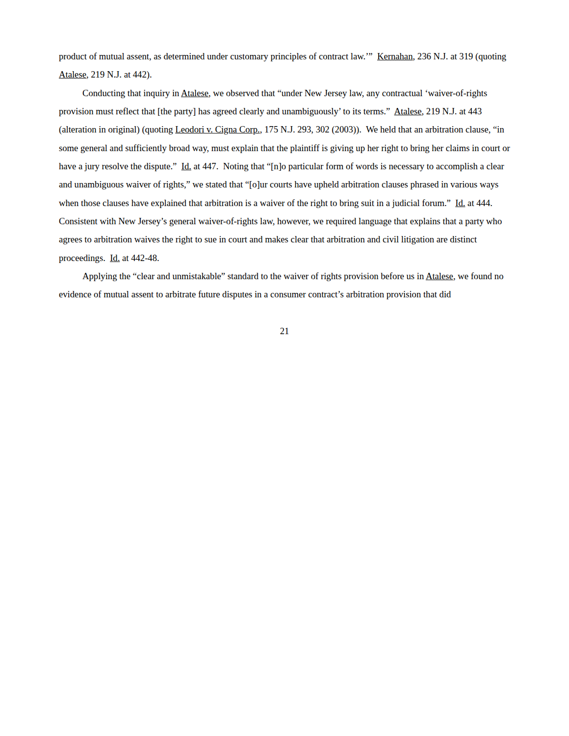product of mutual assent, as determined under customary principles of contract law.’” Kernahan, 236 N.J. at 319 (quoting Atalese, 219 N.J. at 442).
Conducting that inquiry in Atalese, we observed that “under New Jersey law, any contractual ‘waiver-of-rights provision must reflect that [the party] has agreed clearly and unambiguously’ to its terms.” Atalese, 219 N.J. at 443 (alteration in original) (quoting Leodori v. Cigna Corp., 175 N.J. 293, 302 (2003)). We held that an arbitration clause, “in some general and sufficiently broad way, must explain that the plaintiff is giving up her right to bring her claims in court or have a jury resolve the dispute.” Id. at 447. Noting that “[n]o particular form of words is necessary to accomplish a clear and unambiguous waiver of rights,” we stated that “[o]ur courts have upheld arbitration clauses phrased in various ways when those clauses have explained that arbitration is a waiver of the right to bring suit in a judicial forum.” Id. at 444. Consistent with New Jersey’s general waiver-of-rights law, however, we required language that explains that a party who agrees to arbitration waives the right to sue in court and makes clear that arbitration and civil litigation are distinct proceedings. Id. at 442-48.
Applying the “clear and unmistakable” standard to the waiver of rights provision before us in Atalese, we found no evidence of mutual assent to arbitrate future disputes in a consumer contract’s arbitration provision that did
21